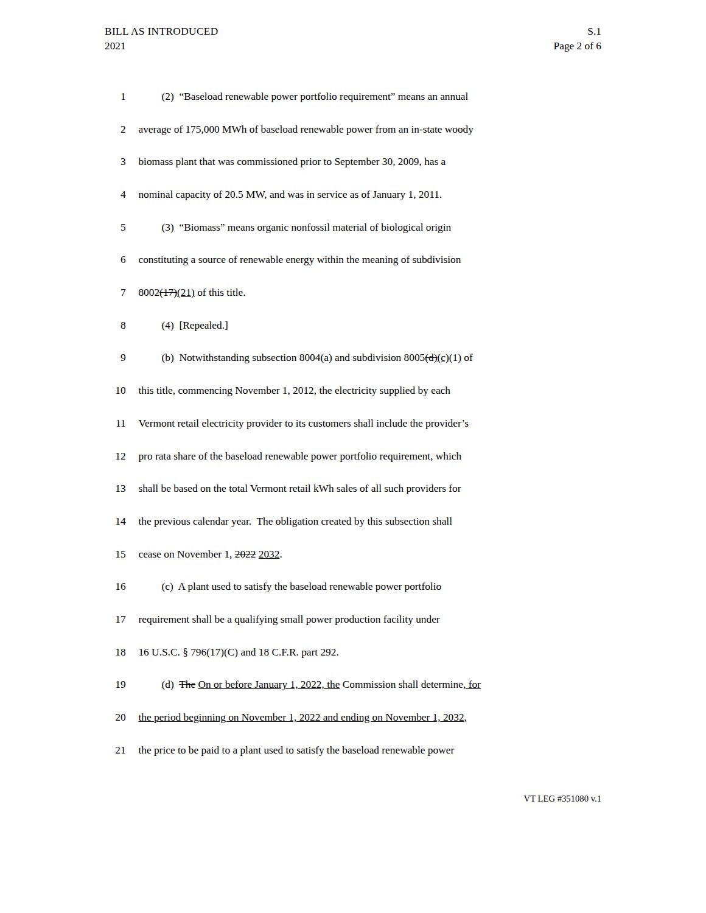BILL AS INTRODUCED
2021
S.1
Page 2 of 6
(2) “Baseload renewable power portfolio requirement” means an annual
average of 175,000 MWh of baseload renewable power from an in-state woody
biomass plant that was commissioned prior to September 30, 2009, has a
nominal capacity of 20.5 MW, and was in service as of January 1, 2011.
(3) “Biomass” means organic nonfossil material of biological origin
constituting a source of renewable energy within the meaning of subdivision
8002(17)(21) of this title.
(4) [Repealed.]
(b) Notwithstanding subsection 8004(a) and subdivision 8005(d)(c)(1) of
this title, commencing November 1, 2012, the electricity supplied by each
Vermont retail electricity provider to its customers shall include the provider’s
pro rata share of the baseload renewable power portfolio requirement, which
shall be based on the total Vermont retail kWh sales of all such providers for
the previous calendar year. The obligation created by this subsection shall
cease on November 1, 2022 2032.
(c) A plant used to satisfy the baseload renewable power portfolio
requirement shall be a qualifying small power production facility under
16 U.S.C. § 796(17)(C) and 18 C.F.R. part 292.
(d) The On or before January 1, 2022, the Commission shall determine, for
the period beginning on November 1, 2022 and ending on November 1, 2032,
the price to be paid to a plant used to satisfy the baseload renewable power
VT LEG #351080 v.1